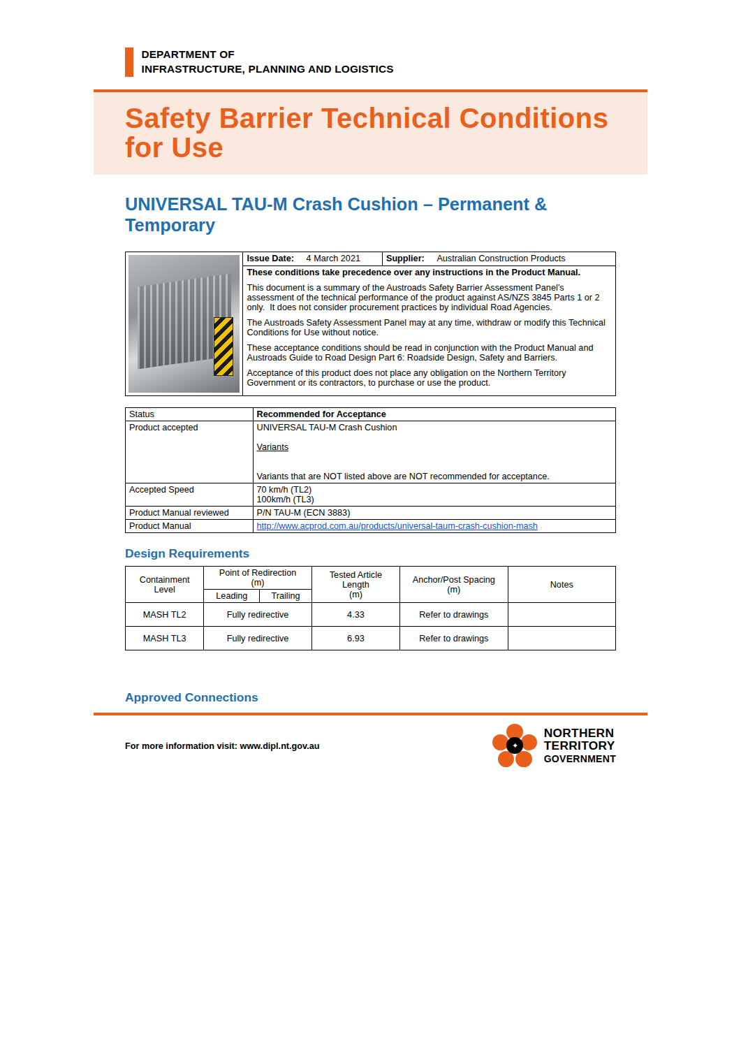DEPARTMENT OF
INFRASTRUCTURE, PLANNING AND LOGISTICS
Safety Barrier Technical Conditions for Use
UNIVERSAL TAU-M Crash Cushion – Permanent & Temporary
| | Issue Date: 4 March 2021 | Supplier: Australian Construction Products |
| These conditions take precedence over any instructions in the Product Manual. This document is a summary of the Austroads Safety Barrier Assessment Panel’s assessment of the technical performance of the product against AS/NZS 3845 Parts 1 or 2 only. It does not consider procurement practices by individual Road Agencies. The Austroads Safety Assessment Panel may at any time, withdraw or modify this Technical Conditions for Use without notice. These acceptance conditions should be read in conjunction with the Product Manual and Austroads Guide to Road Design Part 6: Roadside Design, Safety and Barriers. Acceptance of this product does not place any obligation on the Northern Territory Government or its contractors, to purchase or use the product. |
| Status | Recommended for Acceptance |
| Product accepted | UNIVERSAL TAU-M Crash Cushion Variants Variants that are NOT listed above are NOT recommended for acceptance. |
| Accepted Speed | 70 km/h (TL2) 100km/h (TL3) |
| Product Manual reviewed | P/N TAU-M (ECN 3883) |
| Product Manual | http://www.acprod.com.au/products/universal-taum-crash-cushion-mash |
Design Requirements
| Containment Level | Point of Redirection (m) | Tested Article Length (m) | Anchor/Post Spacing (m) | Notes |
| Leading | Trailing |
| MASH TL2 | Fully redirective | 4.33 | Refer to drawings | |
| MASH TL3 | Fully redirective | 6.93 | Refer to drawings | |
Approved Connections
For more information visit: www.dipl.nt.gov.au
✦
NORTHERN
TERRITORY
GOVERNMENT